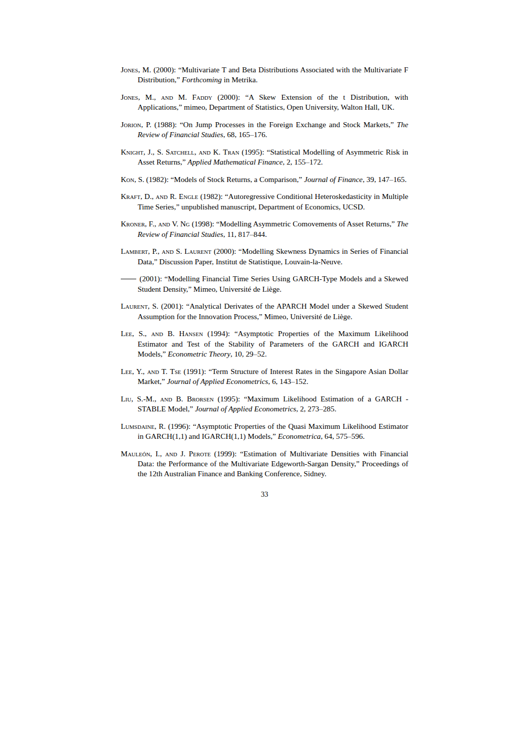Jones, M. (2000): “Multivariate T and Beta Distributions Associated with the Multivariate F Distribution,” Forthcoming in Metrika.
Jones, M., and M. Faddy (2000): “A Skew Extension of the t Distribution, with Applications,” mimeo, Department of Statistics, Open University, Walton Hall, UK.
Jorion, P. (1988): “On Jump Processes in the Foreign Exchange and Stock Markets,” The Review of Financial Studies, 68, 165–176.
Knight, J., S. Satchell, and K. Tran (1995): “Statistical Modelling of Asymmetric Risk in Asset Returns,” Applied Mathematical Finance, 2, 155–172.
Kon, S. (1982): “Models of Stock Returns, a Comparison,” Journal of Finance, 39, 147–165.
Kraft, D., and R. Engle (1982): “Autoregressive Conditional Heteroskedasticity in Multiple Time Series,” unpublished manuscript, Department of Economics, UCSD.
Kroner, F., and V. Ng (1998): “Modelling Asymmetric Comovements of Asset Returns,” The Review of Financial Studies, 11, 817–844.
Lambert, P., and S. Laurent (2000): “Modelling Skewness Dynamics in Series of Financial Data,” Discussion Paper, Institut de Statistique, Louvain-la-Neuve.
(2001): “Modelling Financial Time Series Using GARCH-Type Models and a Skewed Student Density,” Mimeo, Université de Liège.
Laurent, S. (2001): “Analytical Derivates of the APARCH Model under a Skewed Student Assumption for the Innovation Process,” Mimeo, Université de Liège.
Lee, S., and B. Hansen (1994): “Asymptotic Properties of the Maximum Likelihood Estimator and Test of the Stability of Parameters of the GARCH and IGARCH Models,” Econometric Theory, 10, 29–52.
Lee, Y., and T. Tse (1991): “Term Structure of Interest Rates in the Singapore Asian Dollar Market,” Journal of Applied Econometrics, 6, 143–152.
Liu, S.-M., and B. Brorsen (1995): “Maximum Likelihood Estimation of a GARCH - STABLE Model,” Journal of Applied Econometrics, 2, 273–285.
Lumsdaine, R. (1996): “Asymptotic Properties of the Quasi Maximum Likelihood Estimator in GARCH(1,1) and IGARCH(1,1) Models,” Econometrica, 64, 575–596.
Mauleón, I., and J. Perote (1999): “Estimation of Multivariate Densities with Financial Data: the Performance of the Multivariate Edgeworth-Sargan Density,” Proceedings of the 12th Australian Finance and Banking Conference, Sidney.
33